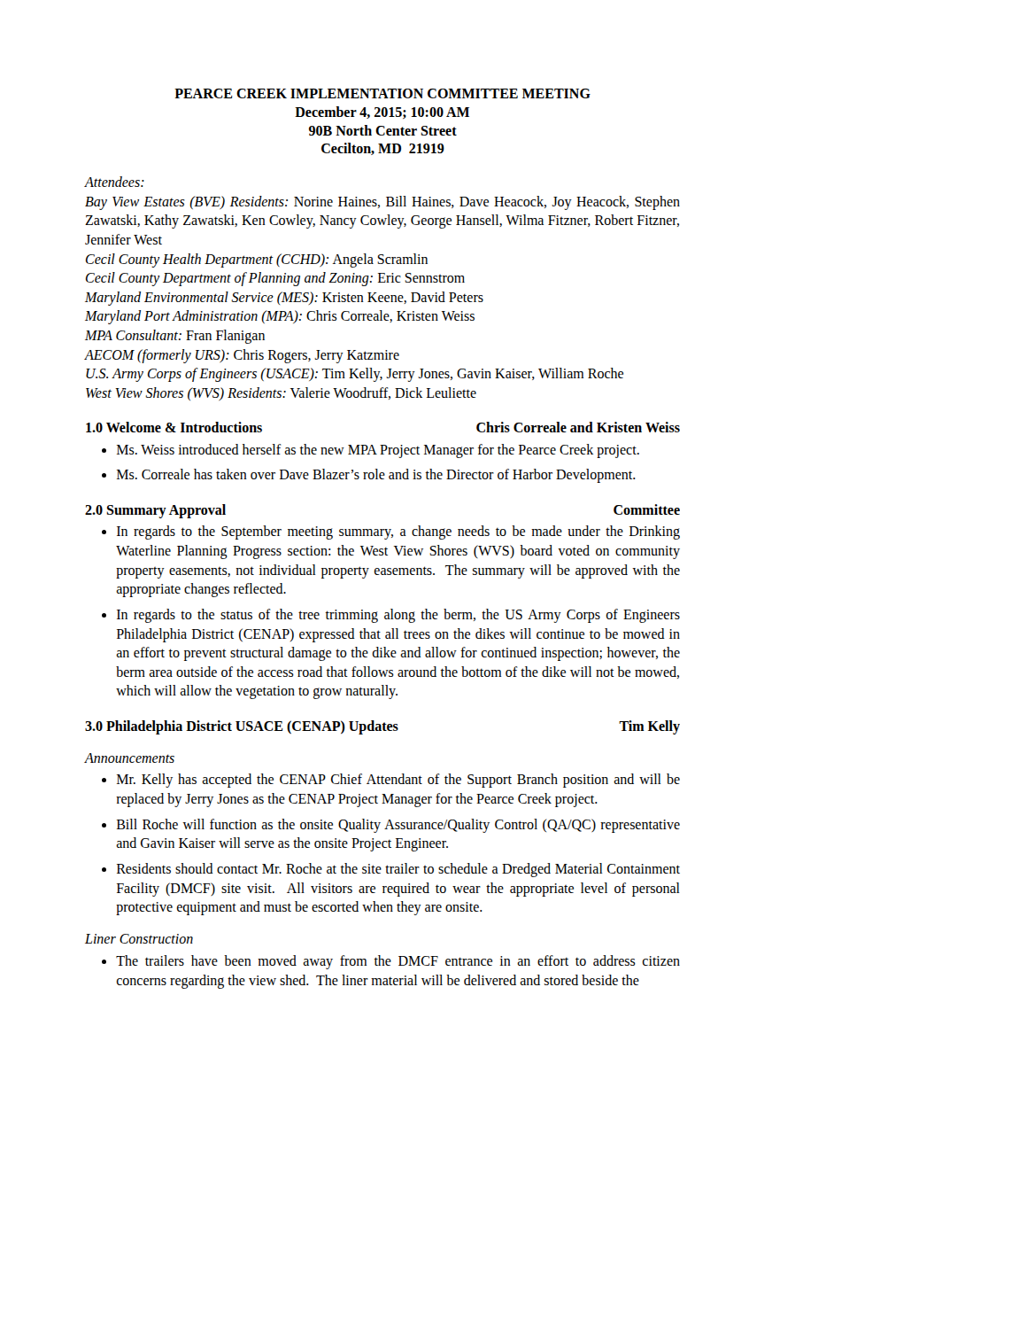PEARCE CREEK IMPLEMENTATION COMMITTEE MEETING December 4, 2015; 10:00 AM 90B North Center Street Cecilton, MD 21919
Attendees:
Bay View Estates (BVE) Residents: Norine Haines, Bill Haines, Dave Heacock, Joy Heacock, Stephen Zawatski, Kathy Zawatski, Ken Cowley, Nancy Cowley, George Hansell, Wilma Fitzner, Robert Fitzner, Jennifer West
Cecil County Health Department (CCHD): Angela Scramlin
Cecil County Department of Planning and Zoning: Eric Sennstrom
Maryland Environmental Service (MES): Kristen Keene, David Peters
Maryland Port Administration (MPA): Chris Correale, Kristen Weiss
MPA Consultant: Fran Flanigan
AECOM (formerly URS): Chris Rogers, Jerry Katzmire
U.S. Army Corps of Engineers (USACE): Tim Kelly, Jerry Jones, Gavin Kaiser, William Roche
West View Shores (WVS) Residents: Valerie Woodruff, Dick Leuliette
1.0 Welcome & Introductions Chris Correale and Kristen Weiss
Ms. Weiss introduced herself as the new MPA Project Manager for the Pearce Creek project.
Ms. Correale has taken over Dave Blazer’s role and is the Director of Harbor Development.
2.0 Summary Approval Committee
In regards to the September meeting summary, a change needs to be made under the Drinking Waterline Planning Progress section: the West View Shores (WVS) board voted on community property easements, not individual property easements. The summary will be approved with the appropriate changes reflected.
In regards to the status of the tree trimming along the berm, the US Army Corps of Engineers Philadelphia District (CENAP) expressed that all trees on the dikes will continue to be mowed in an effort to prevent structural damage to the dike and allow for continued inspection; however, the berm area outside of the access road that follows around the bottom of the dike will not be mowed, which will allow the vegetation to grow naturally.
3.0 Philadelphia District USACE (CENAP) Updates Tim Kelly
Announcements
Mr. Kelly has accepted the CENAP Chief Attendant of the Support Branch position and will be replaced by Jerry Jones as the CENAP Project Manager for the Pearce Creek project.
Bill Roche will function as the onsite Quality Assurance/Quality Control (QA/QC) representative and Gavin Kaiser will serve as the onsite Project Engineer.
Residents should contact Mr. Roche at the site trailer to schedule a Dredged Material Containment Facility (DMCF) site visit. All visitors are required to wear the appropriate level of personal protective equipment and must be escorted when they are onsite.
Liner Construction
The trailers have been moved away from the DMCF entrance in an effort to address citizen concerns regarding the view shed. The liner material will be delivered and stored beside the